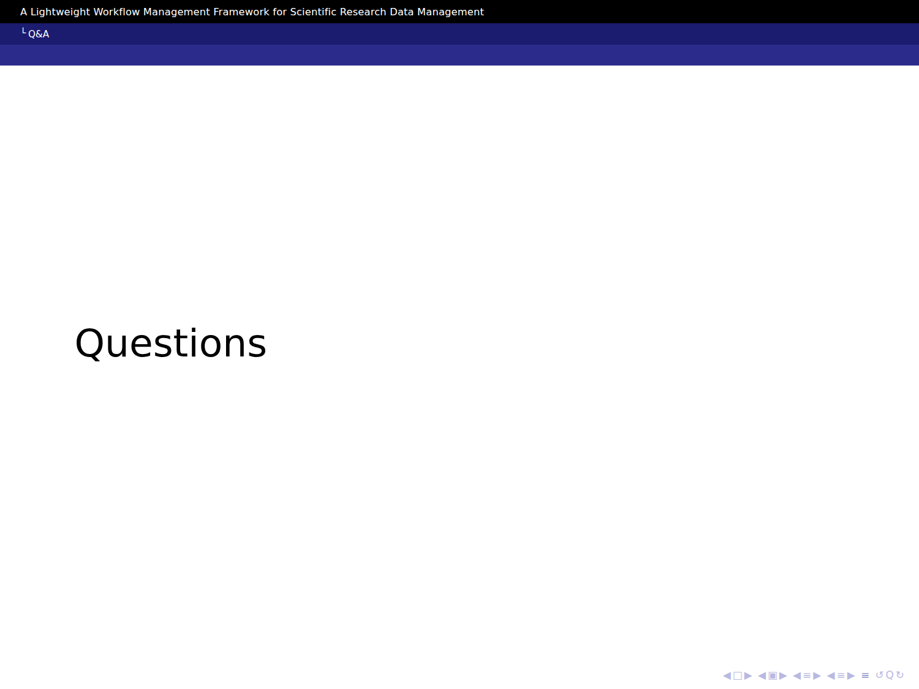A Lightweight Workflow Management Framework for Scientific Research Data Management
└Q&A
Questions
◀□▶ ◀▣▶ ◀≡▶ ◀≡▶ ≡ ↺Q↻